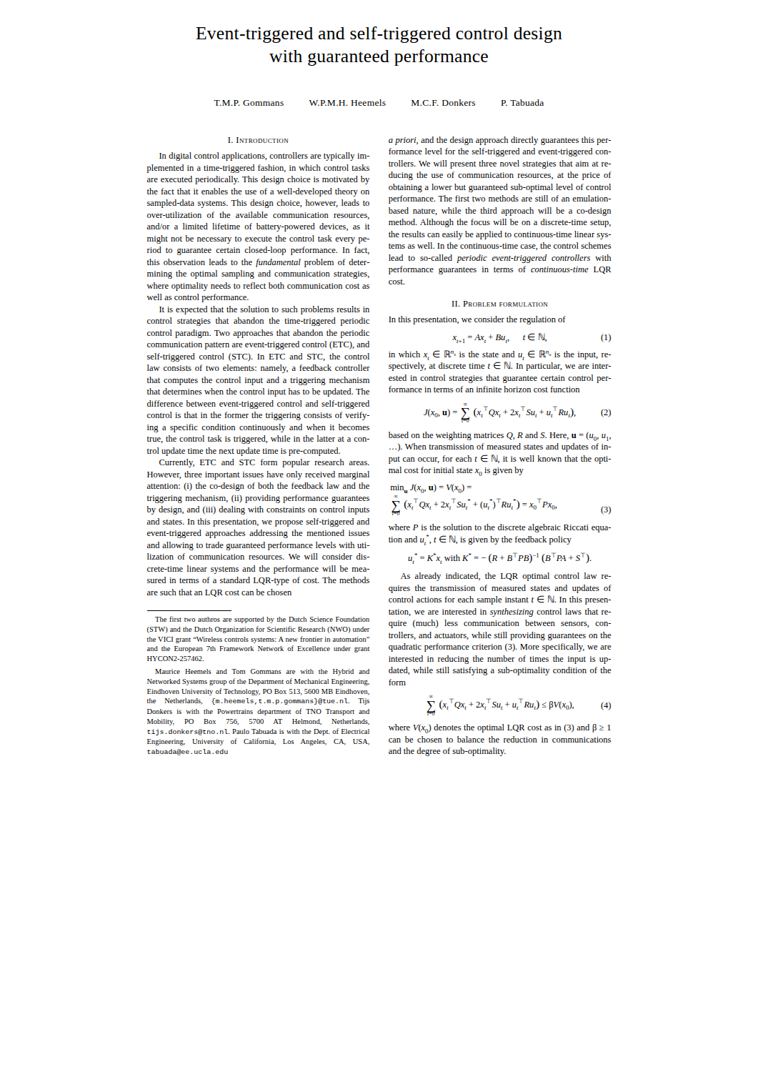Event-triggered and self-triggered control design
with guaranteed performance
T.M.P. Gommans W.P.M.H. Heemels M.C.F. Donkers P. Tabuada
I. Introduction
In digital control applications, controllers are typically implemented in a time-triggered fashion, in which control tasks are executed periodically. This design choice is motivated by the fact that it enables the use of a well-developed theory on sampled-data systems. This design choice, however, leads to over-utilization of the available communication resources, and/or a limited lifetime of battery-powered devices, as it might not be necessary to execute the control task every period to guarantee certain closed-loop performance. In fact, this observation leads to the fundamental problem of determining the optimal sampling and communication strategies, where optimality needs to reflect both communication cost as well as control performance.
It is expected that the solution to such problems results in control strategies that abandon the time-triggered periodic control paradigm. Two approaches that abandon the periodic communication pattern are event-triggered control (ETC), and self-triggered control (STC). In ETC and STC, the control law consists of two elements: namely, a feedback controller that computes the control input and a triggering mechanism that determines when the control input has to be updated. The difference between event-triggered control and self-triggered control is that in the former the triggering consists of verifying a specific condition continuously and when it becomes true, the control task is triggered, while in the latter at a control update time the next update time is pre-computed.
Currently, ETC and STC form popular research areas. However, three important issues have only received marginal attention: (i) the co-design of both the feedback law and the triggering mechanism, (ii) providing performance guarantees by design, and (iii) dealing with constraints on control inputs and states. In this presentation, we propose self-triggered and event-triggered approaches addressing the mentioned issues and allowing to trade guaranteed performance levels with utilization of communication resources. We will consider discrete-time linear systems and the performance will be measured in terms of a standard LQR-type of cost. The methods are such that an LQR cost can be chosen
The first two authros are supported by the Dutch Science Foundation (STW) and the Dutch Organization for Scientific Research (NWO) under the VICI grant “Wireless controls systems: A new frontier in automation” and the European 7th Framework Network of Excellence under grant HYCON2-257462.
Maurice Heemels and Tom Gommans are with the Hybrid and Networked Systems group of the Department of Mechanical Engineering, Eindhoven University of Technology, PO Box 513, 5600 MB Eindhoven, the Netherlands, {m.heemels,t.m.p.gommans}@tue.nl. Tijs Donkers is with the Powertrains department of TNO Transport and Mobility, PO Box 756, 5700 AT Helmond, Netherlands, tijs.donkers@tno.nl. Paulo Tabuada is with the Dept. of Electrical Engineering, University of California, Los Angeles, CA, USA, tabuada@ee.ucla.edu
a priori, and the design approach directly guarantees this performance level for the self-triggered and event-triggered controllers. We will present three novel strategies that aim at reducing the use of communication resources, at the price of obtaining a lower but guaranteed sub-optimal level of control performance. The first two methods are still of an emulation-based nature, while the third approach will be a co-design method. Although the focus will be on a discrete-time setup, the results can easily be applied to continuous-time linear systems as well. In the continuous-time case, the control schemes lead to so-called periodic event-triggered controllers with performance guarantees in terms of continuous-time LQR cost.
II. Problem formulation
In this presentation, we consider the regulation of
xt+1 = Axt + But, t ∈ ℕ, (1)
in which xt ∈ ℝnx is the state and ut ∈ ℝnu is the input, respectively, at discrete time t ∈ ℕ. In particular, we are interested in control strategies that guarantee certain control performance in terms of an infinite horizon cost function
J(x0, u) = ∞∑t=0 (xt⊤Qxt + 2xt⊤Sut + ut⊤Rut), (2)
based on the weighting matrices Q, R and S. Here, u = (u0, u1, …). When transmission of measured states and updates of input can occur, for each t ∈ ℕ, it is well known that the optimal cost for initial state x0 is given by
minu J(x0, u) = V(x0) = ∞∑t=0 (xt⊤Qxt + 2xt⊤Sut* + (ut*)⊤Rut*) = x0⊤Px0, (3)
where P is the solution to the discrete algebraic Riccati equation and ut*, t ∈ ℕ, is given by the feedback policy
ut* = K*xt with K* = − (R + B⊤PB)−1 (B⊤PA + S⊤).
As already indicated, the LQR optimal control law requires the transmission of measured states and updates of control actions for each sample instant t ∈ ℕ. In this presentation, we are interested in synthesizing control laws that require (much) less communication between sensors, controllers, and actuators, while still providing guarantees on the quadratic performance criterion (3). More specifically, we are interested in reducing the number of times the input is updated, while still satisfying a sub-optimality condition of the form
∞∑t=0 (xt⊤Qxt + 2xt⊤Sut + ut⊤Rut) ≤ βV(x0), (4)
where V(x0) denotes the optimal LQR cost as in (3) and β ≥ 1 can be chosen to balance the reduction in communications and the degree of sub-optimality.